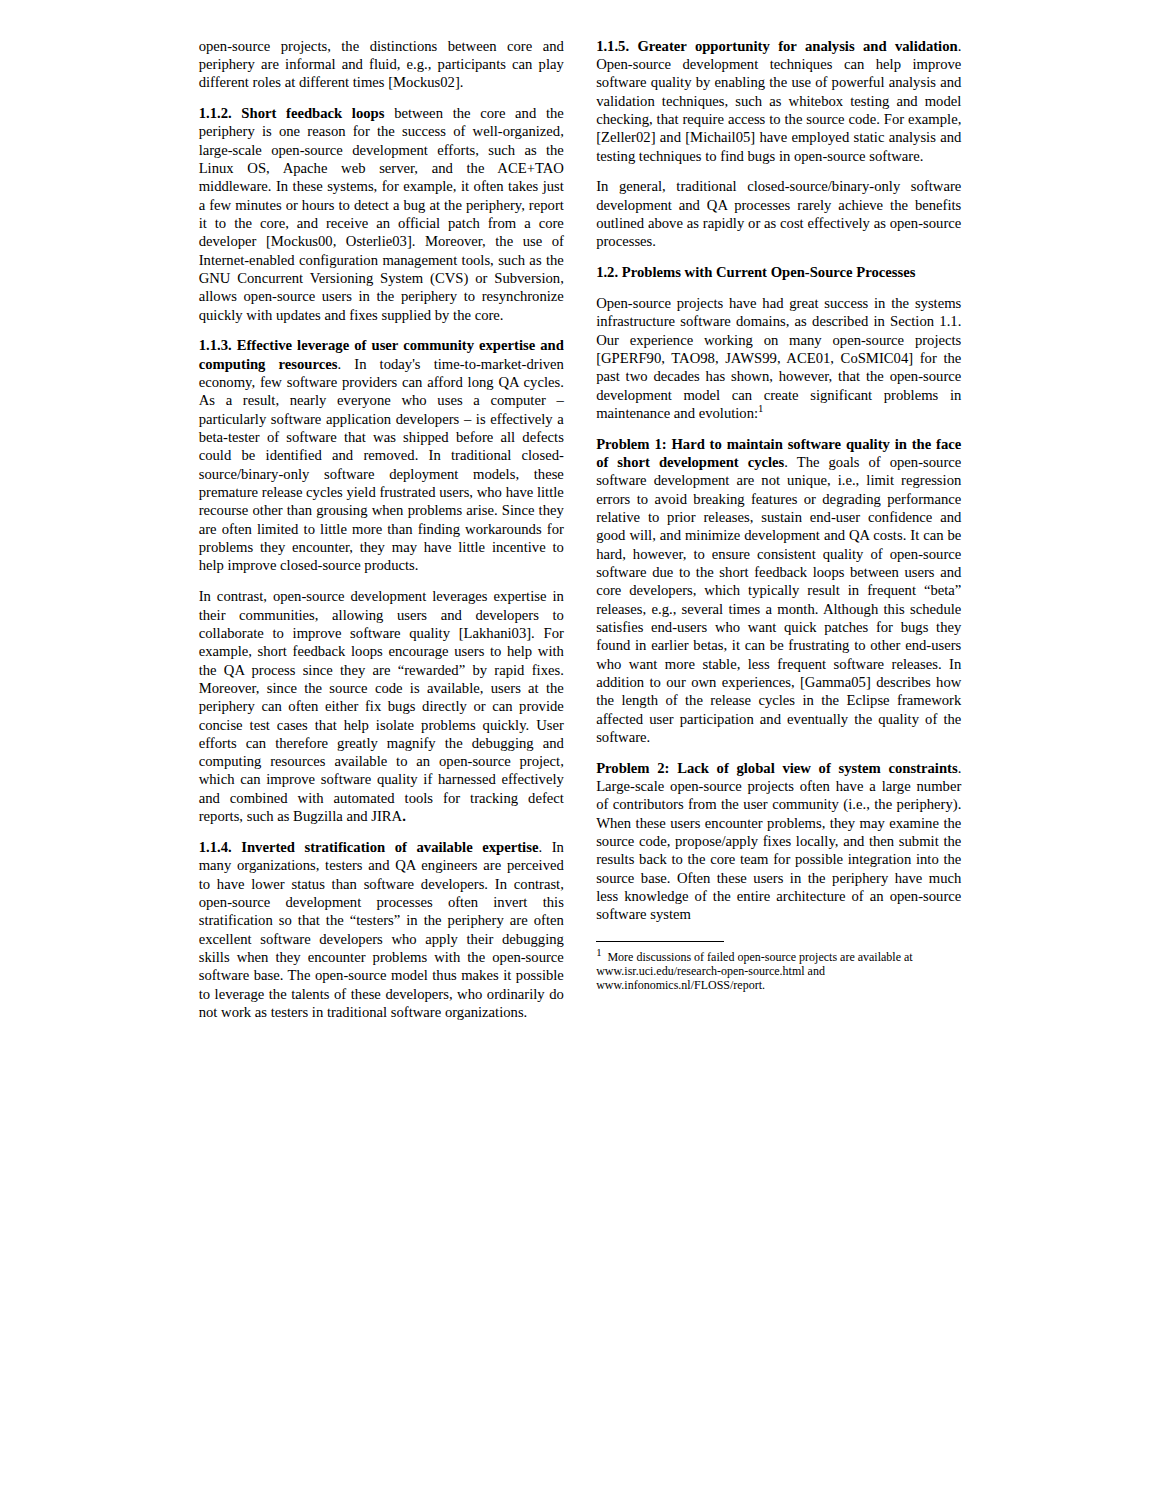open-source projects, the distinctions between core and periphery are informal and fluid, e.g., participants can play different roles at different times [Mockus02].
1.1.2. Short feedback loops between the core and the periphery is one reason for the success of well-organized, large-scale open-source development efforts, such as the Linux OS, Apache web server, and the ACE+TAO middleware. In these systems, for example, it often takes just a few minutes or hours to detect a bug at the periphery, report it to the core, and receive an official patch from a core developer [Mockus00, Osterlie03]. Moreover, the use of Internet-enabled configuration management tools, such as the GNU Concurrent Versioning System (CVS) or Subversion, allows open-source users in the periphery to resynchronize quickly with updates and fixes supplied by the core.
1.1.3. Effective leverage of user community expertise and computing resources. In today's time-to-market-driven economy, few software providers can afford long QA cycles. As a result, nearly everyone who uses a computer – particularly software application developers – is effectively a beta-tester of software that was shipped before all defects could be identified and removed. In traditional closed-source/binary-only software deployment models, these premature release cycles yield frustrated users, who have little recourse other than grousing when problems arise. Since they are often limited to little more than finding workarounds for problems they encounter, they may have little incentive to help improve closed-source products.
In contrast, open-source development leverages expertise in their communities, allowing users and developers to collaborate to improve software quality [Lakhani03]. For example, short feedback loops encourage users to help with the QA process since they are “rewarded” by rapid fixes. Moreover, since the source code is available, users at the periphery can often either fix bugs directly or can provide concise test cases that help isolate problems quickly. User efforts can therefore greatly magnify the debugging and computing resources available to an open-source project, which can improve software quality if harnessed effectively and combined with automated tools for tracking defect reports, such as Bugzilla and JIRA.
1.1.4. Inverted stratification of available expertise. In many organizations, testers and QA engineers are perceived to have lower status than software developers. In contrast, open-source development processes often invert this stratification so that the “testers” in the periphery are often excellent software developers who apply their debugging skills when they encounter problems with the open-source software base. The open-source model thus makes it possible to leverage the talents of these developers, who ordinarily do not work as testers in traditional software organizations.
1.1.5. Greater opportunity for analysis and validation. Open-source development techniques can help improve software quality by enabling the use of powerful analysis and validation techniques, such as whitebox testing and model checking, that require access to the source code. For example, [Zeller02] and [Michail05] have employed static analysis and testing techniques to find bugs in open-source software.
In general, traditional closed-source/binary-only software development and QA processes rarely achieve the benefits outlined above as rapidly or as cost effectively as open-source processes.
1.2. Problems with Current Open-Source Processes
Open-source projects have had great success in the systems infrastructure software domains, as described in Section 1.1. Our experience working on many open-source projects [GPERF90, TAO98, JAWS99, ACE01, CoSMIC04] for the past two decades has shown, however, that the open-source development model can create significant problems in maintenance and evolution:1
Problem 1: Hard to maintain software quality in the face of short development cycles. The goals of open-source software development are not unique, i.e., limit regression errors to avoid breaking features or degrading performance relative to prior releases, sustain end-user confidence and good will, and minimize development and QA costs. It can be hard, however, to ensure consistent quality of open-source software due to the short feedback loops between users and core developers, which typically result in frequent “beta” releases, e.g., several times a month. Although this schedule satisfies end-users who want quick patches for bugs they found in earlier betas, it can be frustrating to other end-users who want more stable, less frequent software releases. In addition to our own experiences, [Gamma05] describes how the length of the release cycles in the Eclipse framework affected user participation and eventually the quality of the software.
Problem 2: Lack of global view of system constraints. Large-scale open-source projects often have a large number of contributors from the user community (i.e., the periphery). When these users encounter problems, they may examine the source code, propose/apply fixes locally, and then submit the results back to the core team for possible integration into the source base. Often these users in the periphery have much less knowledge of the entire architecture of an open-source software system
1 More discussions of failed open-source projects are available at www.isr.uci.edu/research-open-source.html and www.infonomics.nl/FLOSS/report.